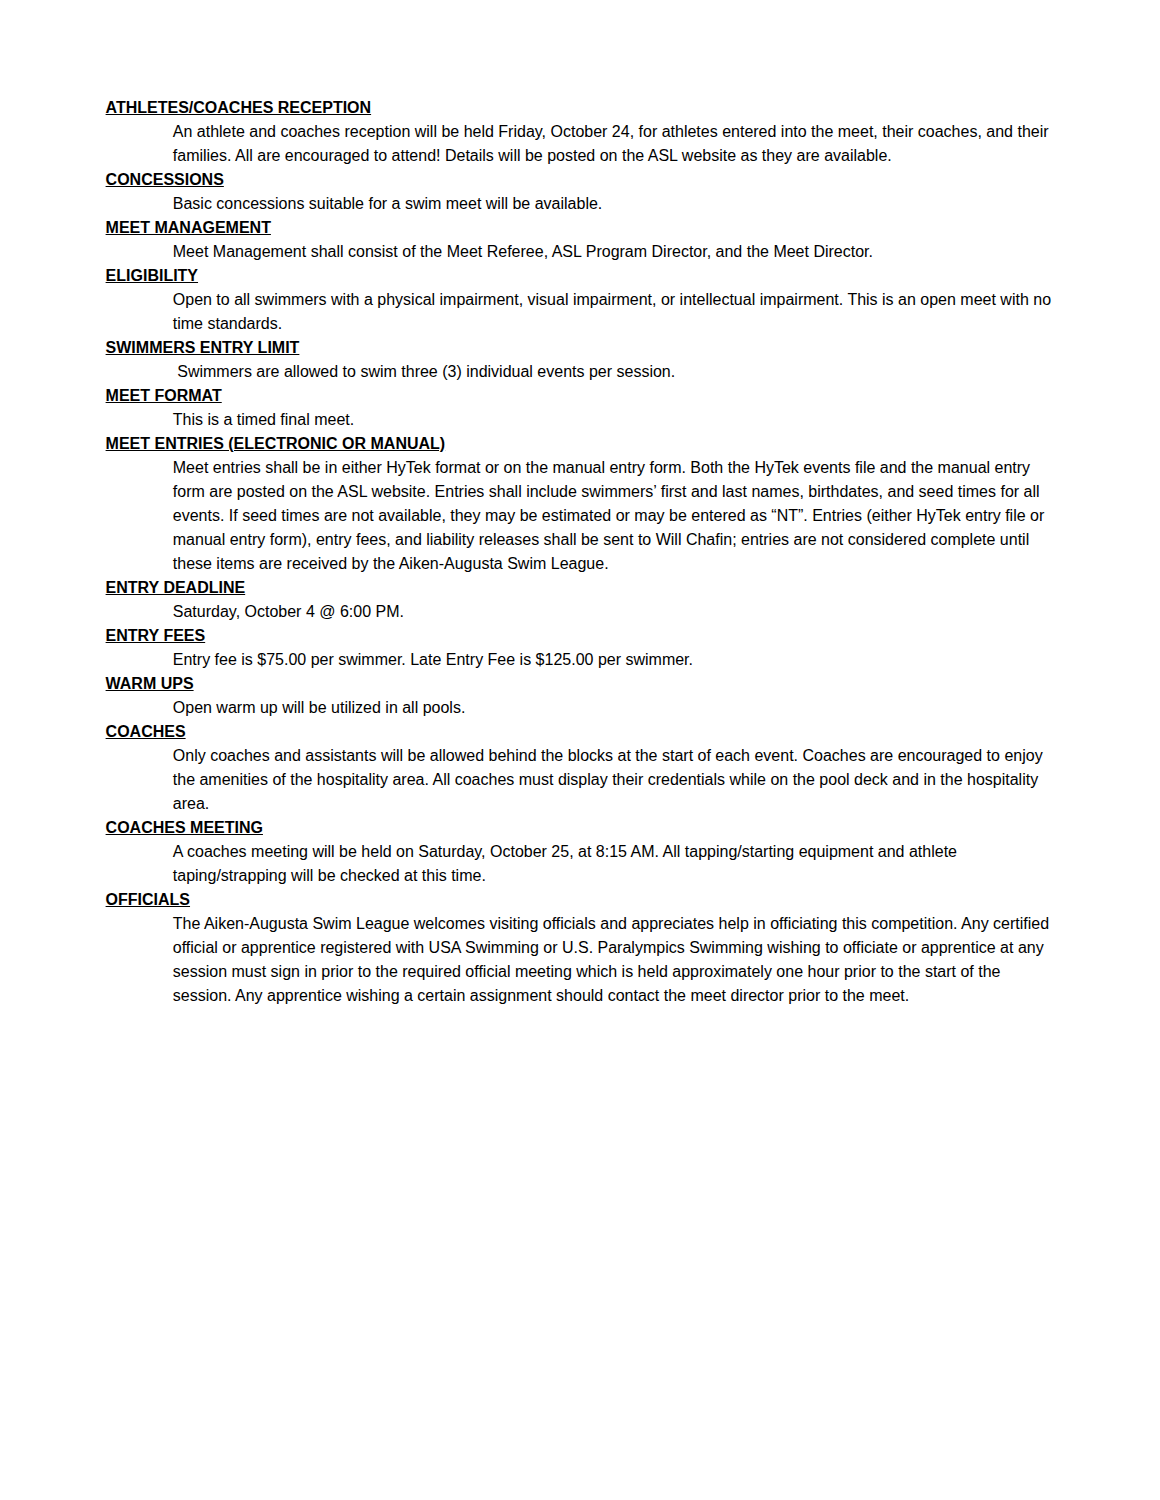ATHLETES/COACHES RECEPTION
An athlete and coaches reception will be held Friday, October 24, for athletes entered into the meet, their coaches, and their families. All are encouraged to attend! Details will be posted on the ASL website as they are available.
CONCESSIONS
Basic concessions suitable for a swim meet will be available.
MEET MANAGEMENT
Meet Management shall consist of the Meet Referee, ASL Program Director, and the Meet Director.
ELIGIBILITY
Open to all swimmers with a physical impairment, visual impairment, or intellectual impairment. This is an open meet with no time standards.
SWIMMERS ENTRY LIMIT
Swimmers are allowed to swim three (3) individual events per session.
MEET FORMAT
This is a timed final meet.
MEET ENTRIES (ELECTRONIC OR MANUAL)
Meet entries shall be in either HyTek format or on the manual entry form. Both the HyTek events file and the manual entry form are posted on the ASL website. Entries shall include swimmers’ first and last names, birthdates, and seed times for all events. If seed times are not available, they may be estimated or may be entered as “NT”. Entries (either HyTek entry file or manual entry form), entry fees, and liability releases shall be sent to Will Chafin; entries are not considered complete until these items are received by the Aiken-Augusta Swim League.
ENTRY DEADLINE
Saturday, October 4 @ 6:00 PM.
ENTRY FEES
Entry fee is $75.00 per swimmer. Late Entry Fee is $125.00 per swimmer.
WARM UPS
Open warm up will be utilized in all pools.
COACHES
Only coaches and assistants will be allowed behind the blocks at the start of each event. Coaches are encouraged to enjoy the amenities of the hospitality area. All coaches must display their credentials while on the pool deck and in the hospitality area.
COACHES MEETING
A coaches meeting will be held on Saturday, October 25, at 8:15 AM. All tapping/starting equipment and athlete taping/strapping will be checked at this time.
OFFICIALS
The Aiken-Augusta Swim League welcomes visiting officials and appreciates help in officiating this competition. Any certified official or apprentice registered with USA Swimming or U.S. Paralympics Swimming wishing to officiate or apprentice at any session must sign in prior to the required official meeting which is held approximately one hour prior to the start of the session. Any apprentice wishing a certain assignment should contact the meet director prior to the meet.